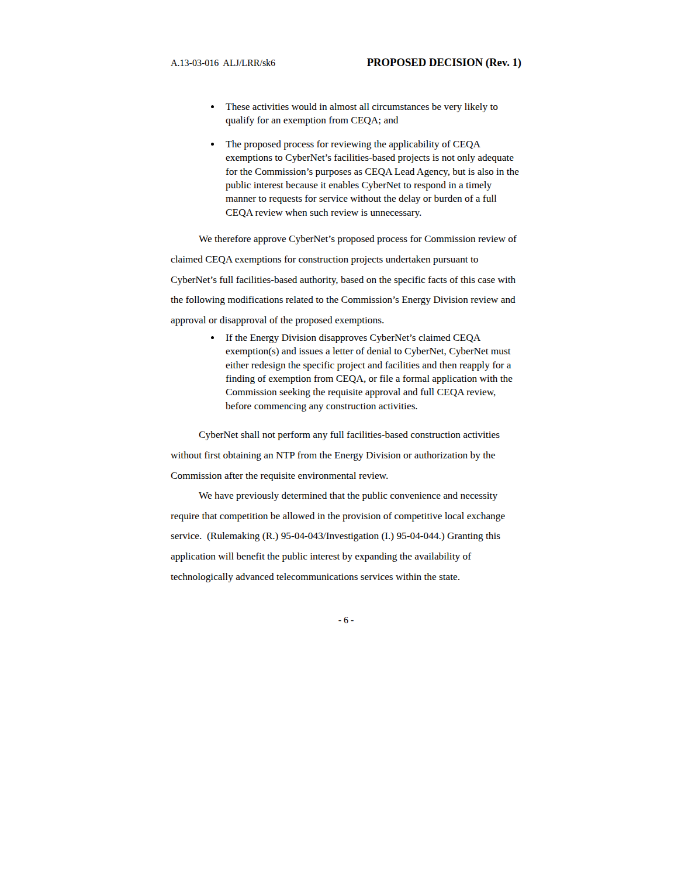A.13-03-016 ALJ/LRR/sk6
PROPOSED DECISION (Rev. 1)
These activities would in almost all circumstances be very likely to qualify for an exemption from CEQA; and
The proposed process for reviewing the applicability of CEQA exemptions to CyberNet’s facilities-based projects is not only adequate for the Commission’s purposes as CEQA Lead Agency, but is also in the public interest because it enables CyberNet to respond in a timely manner to requests for service without the delay or burden of a full CEQA review when such review is unnecessary.
We therefore approve CyberNet’s proposed process for Commission review of claimed CEQA exemptions for construction projects undertaken pursuant to CyberNet’s full facilities-based authority, based on the specific facts of this case with the following modifications related to the Commission’s Energy Division review and approval or disapproval of the proposed exemptions.
If the Energy Division disapproves CyberNet’s claimed CEQA exemption(s) and issues a letter of denial to CyberNet, CyberNet must either redesign the specific project and facilities and then reapply for a finding of exemption from CEQA, or file a formal application with the Commission seeking the requisite approval and full CEQA review, before commencing any construction activities.
CyberNet shall not perform any full facilities-based construction activities without first obtaining an NTP from the Energy Division or authorization by the Commission after the requisite environmental review.
We have previously determined that the public convenience and necessity require that competition be allowed in the provision of competitive local exchange service. (Rulemaking (R.) 95-04-043/Investigation (I.) 95-04-044.) Granting this application will benefit the public interest by expanding the availability of technologically advanced telecommunications services within the state.
- 6 -